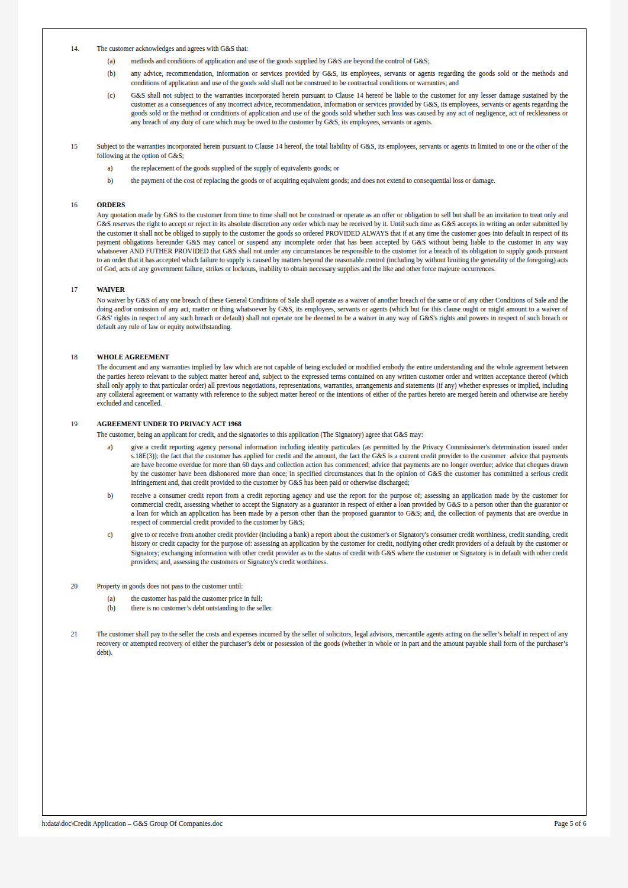14.
The customer acknowledges and agrees with G&S that:
(a) methods and conditions of application and use of the goods supplied by G&S are beyond the control of G&S;
(b) any advice, recommendation, information or services provided by G&S, its employees, servants or agents regarding the goods sold or the methods and conditions of application and use of the goods sold shall not be construed to be contractual conditions or warranties; and
(c) G&S shall not subject to the warranties incorporated herein pursuant to Clause 14 hereof be liable to the customer for any lesser damage sustained by the customer as a consequences of any incorrect advice, recommendation, information or services provided by G&S, its employees, servants or agents regarding the goods sold or the method or conditions of application and use of the goods sold whether such loss was caused by any act of negligence, act of recklessness or any breach of any duty of care which may be owed to the customer by G&S, its employees, servants or agents.
15
Subject to the warranties incorporated herein pursuant to Clause 14 hereof, the total liability of G&S, its employees, servants or agents in limited to one or the other of the following at the option of G&S;
a) the replacement of the goods supplied of the supply of equivalents goods; or
b) the payment of the cost of replacing the goods or of acquiring equivalent goods; and does not extend to consequential loss or damage.
16
ORDERS
Any quotation made by G&S to the customer from time to time shall not be construed or operate as an offer or obligation to sell but shall be an invitation to treat only and G&S reserves the right to accept or reject in its absolute discretion any order which may be received by it. Until such time as G&S accepts in writing an order submitted by the customer it shall not be obliged to supply to the customer the goods so ordered PROVIDED ALWAYS that if at any time the customer goes into default in respect of its payment obligations hereunder G&S may cancel or suspend any incomplete order that has been accepted by G&S without being liable to the customer in any way whatsoever AND FUTHER PROVIDED that G&S shall not under any circumstances be responsible to the customer for a breach of its obligation to supply goods pursuant to an order that it has accepted which failure to supply is caused by matters beyond the reasonable control (including by without limiting the generality of the foregoing) acts of God, acts of any government failure, strikes or lockouts, inability to obtain necessary supplies and the like and other force majeure occurrences.
17
WAIVER
No waiver by G&S of any one breach of these General Conditions of Sale shall operate as a waiver of another breach of the same or of any other Conditions of Sale and the doing and/or omission of any act, matter or thing whatsoever by G&S, its employees, servants or agents (which but for this clause ought or might amount to a waiver of G&S' rights in respect of any such breach or default) shall not operate nor be deemed to be a waiver in any way of G&S's rights and powers in respect of such breach or default any rule of law or equity notwithstanding.
18
WHOLE AGREEMENT
The document and any warranties implied by law which are not capable of being excluded or modified embody the entire understanding and the whole agreement between the parties hereto relevant to the subject matter hereof and, subject to the expressed terms contained on any written customer order and written acceptance thereof (which shall only apply to that particular order) all previous negotiations, representations, warranties, arrangements and statements (if any) whether expresses or implied, including any collateral agreement or warranty with reference to the subject matter hereof or the intentions of either of the parties hereto are merged herein and otherwise are hereby excluded and cancelled.
19
AGREEMENT UNDER TO PRIVACY ACT 1968
The customer, being an applicant for credit, and the signatories to this application (The Signatory) agree that G&S may:
a) give a credit reporting agency personal information including identity particulars (as permitted by the Privacy Commissioner's determination issued under s.18E(3)); the fact that the customer has applied for credit and the amount, the fact the G&S is a current credit provider to the customer advice that payments are have become overdue for more than 60 days and collection action has commenced; advice that payments are no longer overdue; advice that cheques drawn by the customer have been dishonored more than once; in specified circumstances that in the opinion of G&S the customer has committed a serious credit infringement and, that credit provided to the customer by G&S has been paid or otherwise discharged;
b) receive a consumer credit report from a credit reporting agency and use the report for the purpose of; assessing an application made by the customer for commercial credit, assessing whether to accept the Signatory as a guarantor in respect of either a loan provided by G&S to a person other than the guarantor or a loan for which an application has been made by a person other than the proposed guarantor to G&S; and, the collection of payments that are overdue in respect of commercial credit provided to the customer by G&S;
c) give to or receive from another credit provider (including a bank) a report about the customer's or Signatory's consumer credit worthiness, credit standing, credit history or credit capacity for the purpose of: assessing an application by the customer for credit, notifying other credit providers of a default by the customer or Signatory; exchanging information with other credit provider as to the status of credit with G&S where the customer or Signatory is in default with other credit providers; and, assessing the customers or Signatory's credit worthiness.
20
Property in goods does not pass to the customer until:
(a) the customer has paid the customer price in full;
(b) there is no customer’s debt outstanding to the seller.
21
The customer shall pay to the seller the costs and expenses incurred by the seller of solicitors, legal advisors, mercantile agents acting on the seller’s behalf in respect of any recovery or attempted recovery of either the purchaser’s debt or possession of the goods (whether in whole or in part and the amount payable shall form of the purchaser’s debt).
h:data\doc\Credit Application – G&S Group Of Companies.doc
Page 5 of 6